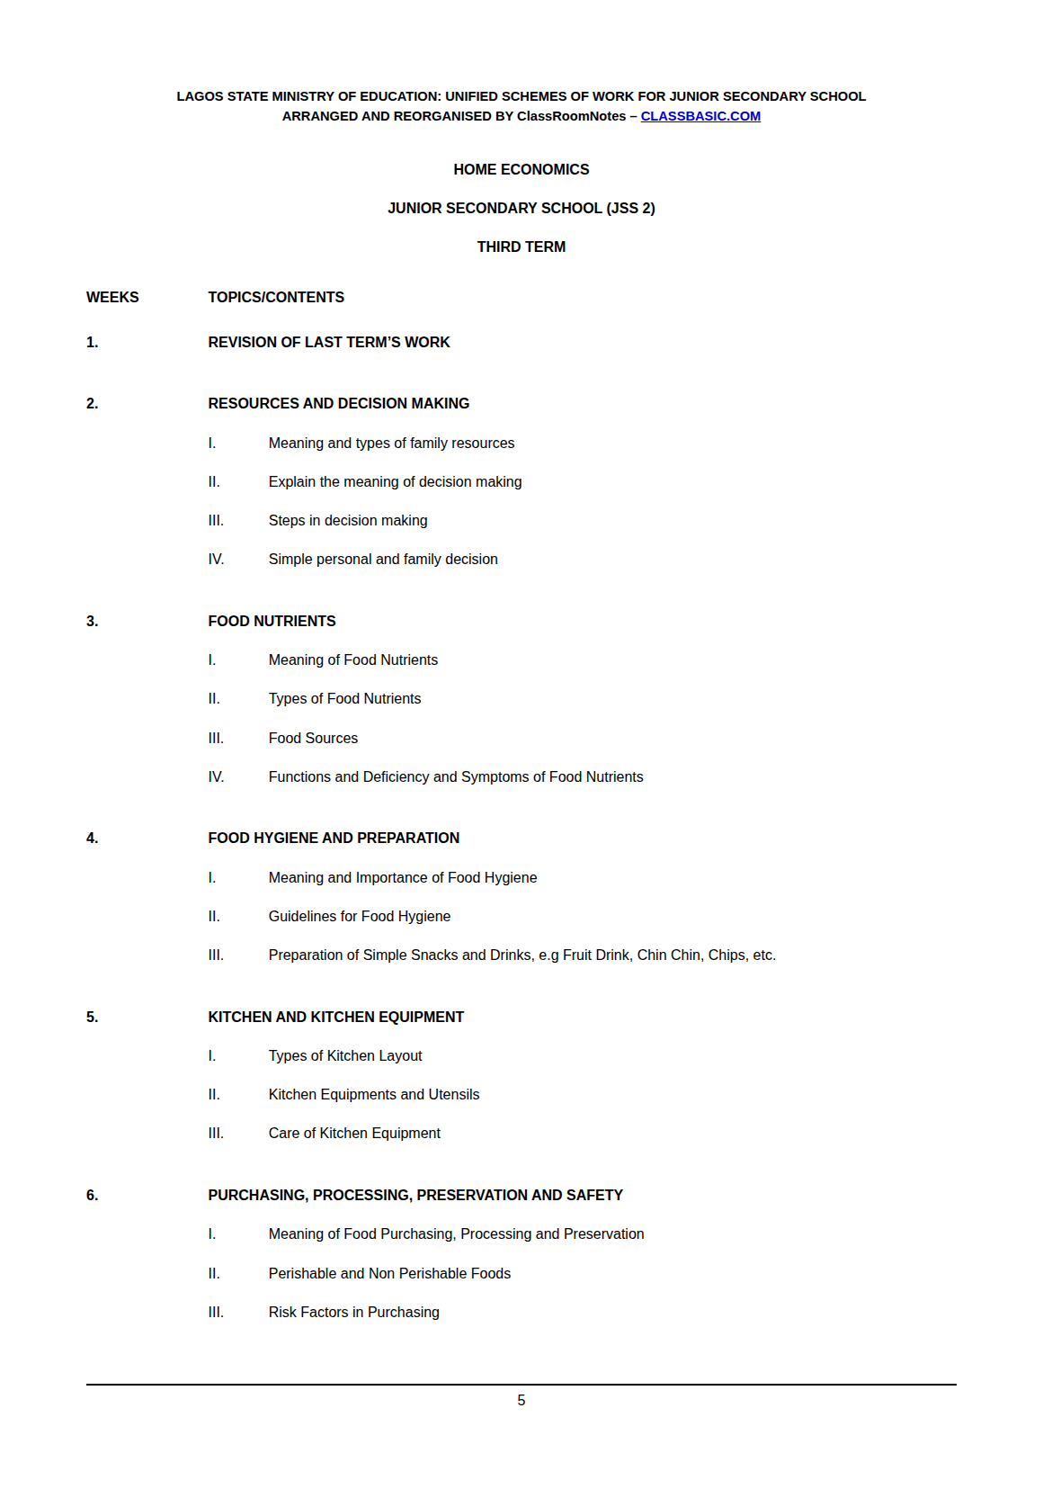LAGOS STATE MINISTRY OF EDUCATION: UNIFIED SCHEMES OF WORK FOR JUNIOR SECONDARY SCHOOL
ARRANGED AND REORGANISED BY ClassRoomNotes – CLASSBASIC.COM
HOME ECONOMICS
JUNIOR SECONDARY SCHOOL (JSS 2)
THIRD TERM
| WEEKS | TOPICS/CONTENTS |
| 1. | REVISION OF LAST TERM’S WORK |
| 2. | RESOURCES AND DECISION MAKING / I. / Meaning and types of family resources / / II. / Explain the meaning of decision making / / III. / Steps in decision making / / IV. / Simple personal and family decision / |
| 3. | FOOD NUTRIENTS / I. / Meaning of Food Nutrients / / II. / Types of Food Nutrients / / III. / Food Sources / / IV. / Functions and Deficiency and Symptoms of Food Nutrients / |
| 4. | FOOD HYGIENE AND PREPARATION / I. / Meaning and Importance of Food Hygiene / / II. / Guidelines for Food Hygiene / / III. / Preparation of Simple Snacks and Drinks, e.g Fruit Drink, Chin Chin, Chips, etc. / |
| 5. | KITCHEN AND KITCHEN EQUIPMENT / I. / Types of Kitchen Layout / / II. / Kitchen Equipments and Utensils / / III. / Care of Kitchen Equipment / |
| 6. | PURCHASING, PROCESSING, PRESERVATION AND SAFETY / I. / Meaning of Food Purchasing, Processing and Preservation / / II. / Perishable and Non Perishable Foods / / III. / Risk Factors in Purchasing / |
5